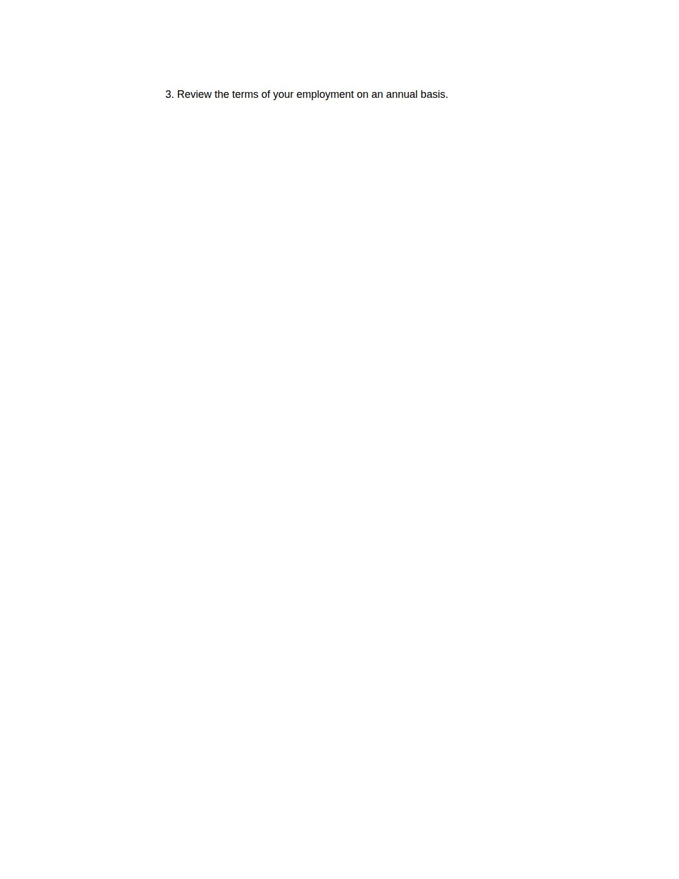3. Review the terms of your employment on an annual basis.